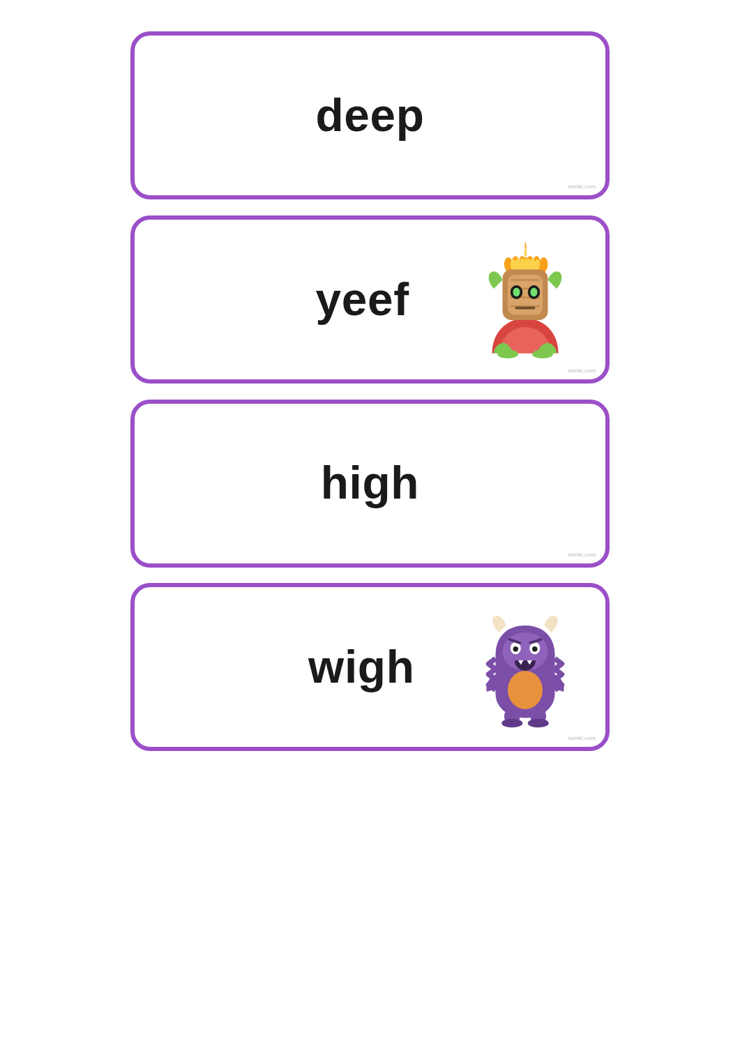deep
twinkl.com
yeef
twinkl.com
high
twinkl.com
wigh
twinkl.com